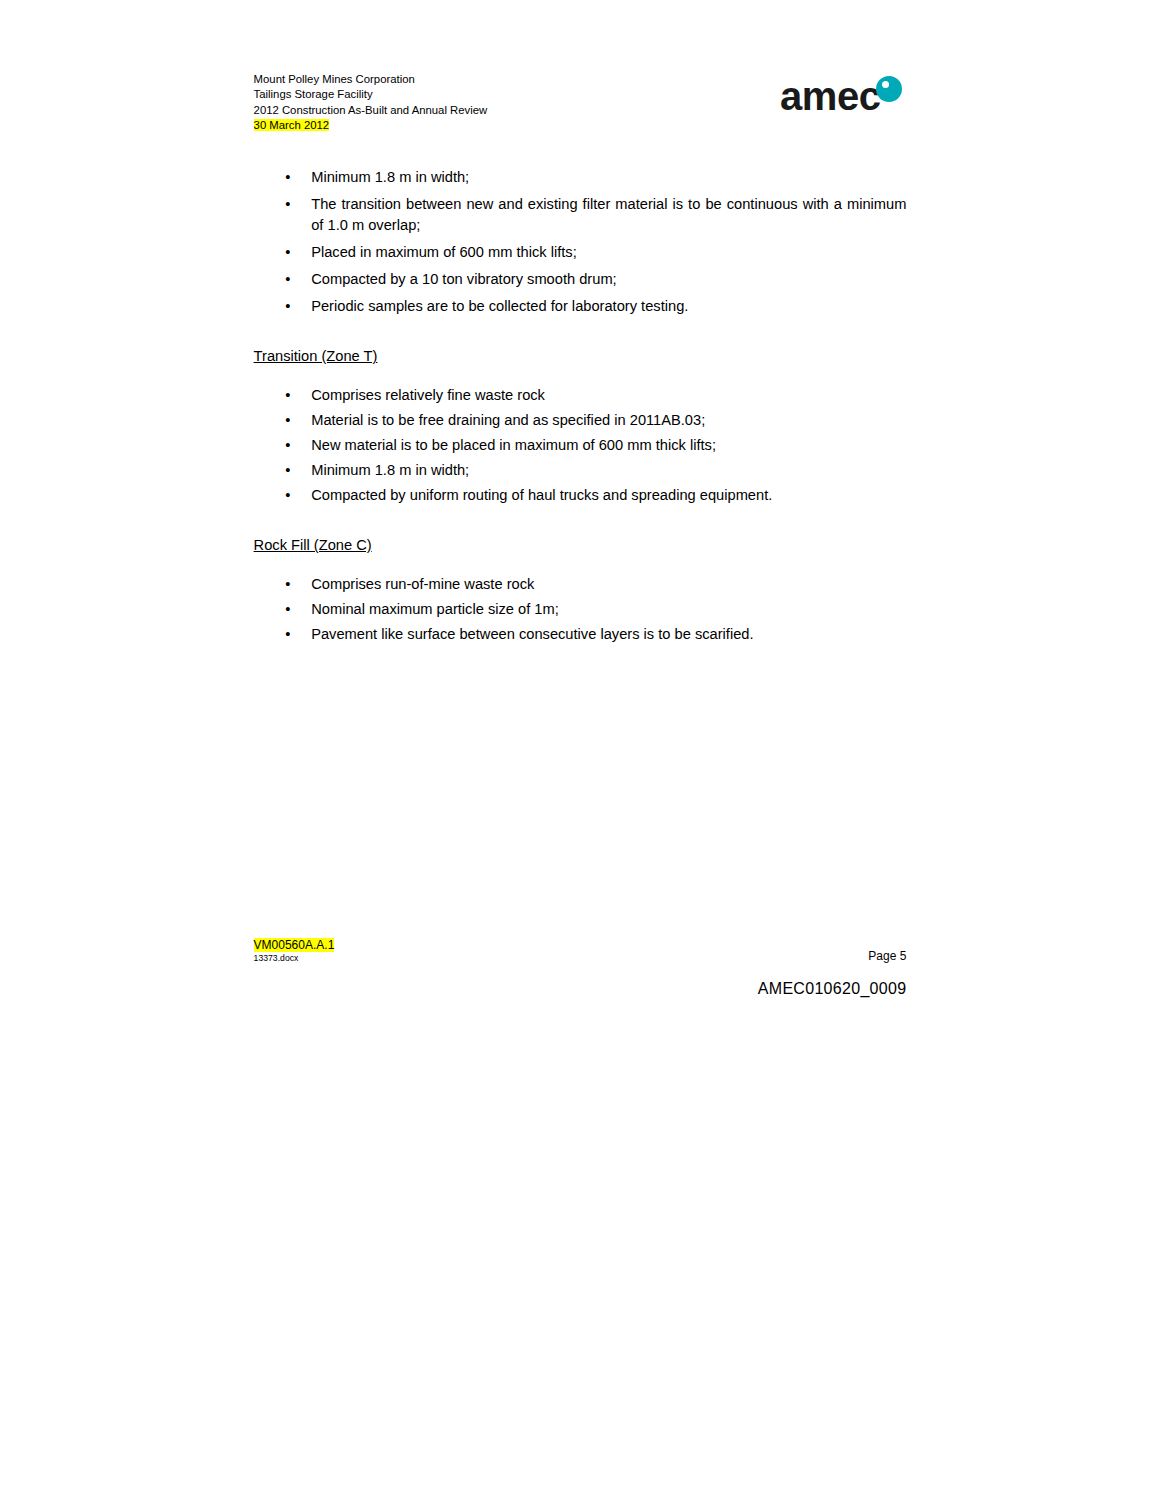Mount Polley Mines Corporation
Tailings Storage Facility
2012 Construction As-Built and Annual Review
30 March 2012
amec
Minimum 1.8 m in width;
The transition between new and existing filter material is to be continuous with a minimum of 1.0 m overlap;
Placed in maximum of 600 mm thick lifts;
Compacted by a 10 ton vibratory smooth drum;
Periodic samples are to be collected for laboratory testing.
Transition (Zone T)
Comprises relatively fine waste rock
Material is to be free draining and as specified in 2011AB.03;
New material is to be placed in maximum of 600 mm thick lifts;
Minimum 1.8 m in width;
Compacted by uniform routing of haul trucks and spreading equipment.
Rock Fill (Zone C)
Comprises run-of-mine waste rock
Nominal maximum particle size of 1m;
Pavement like surface between consecutive layers is to be scarified.
VM00560A.A.1
13373.docx
Page 5
AMEC010620_0009